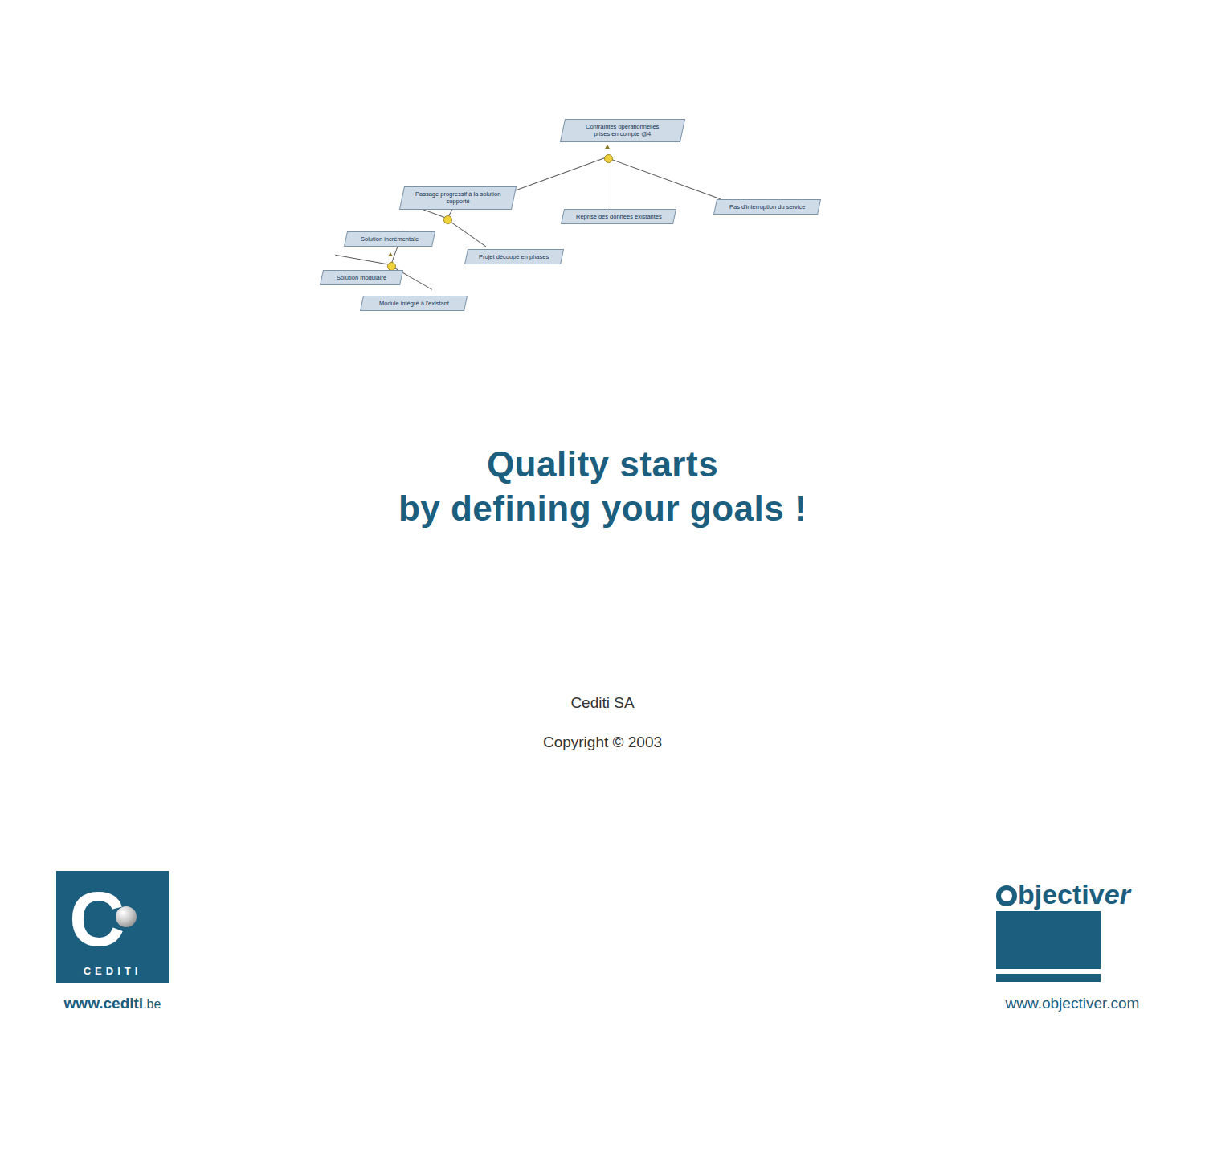Contraintes opérationnelles
prises en compte @4
Passage progressif à la solution
supporté
Reprise des données existantes
Pas d'interruption du service
Solution incrémentale
Projet découpé en phases
Solution modulaire
Module intégré à l'existant
Quality starts
by defining your goals !
Cediti SA
Copyright © 2003
C
CEDITI
www.cediti.be
bjectiver
www.objectiver.com